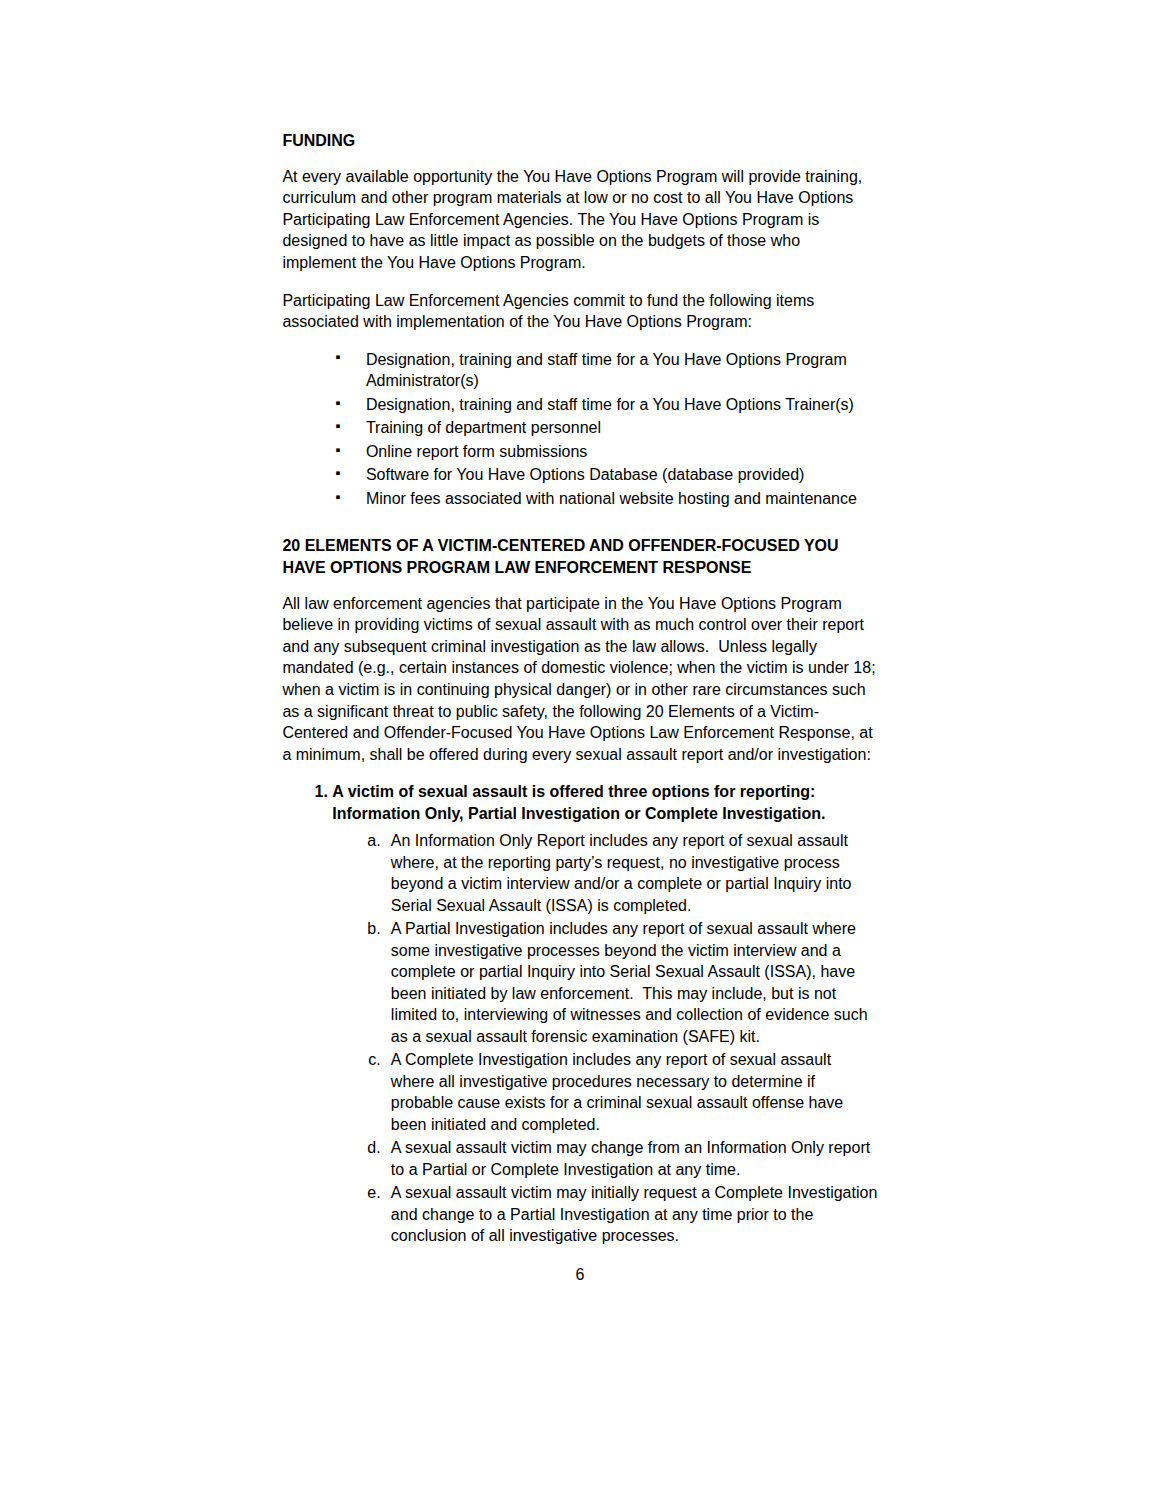FUNDING
At every available opportunity the You Have Options Program will provide training, curriculum and other program materials at low or no cost to all You Have Options Participating Law Enforcement Agencies. The You Have Options Program is designed to have as little impact as possible on the budgets of those who implement the You Have Options Program.
Participating Law Enforcement Agencies commit to fund the following items associated with implementation of the You Have Options Program:
Designation, training and staff time for a You Have Options Program Administrator(s)
Designation, training and staff time for a You Have Options Trainer(s)
Training of department personnel
Online report form submissions
Software for You Have Options Database (database provided)
Minor fees associated with national website hosting and maintenance
20 ELEMENTS OF A VICTIM-CENTERED AND OFFENDER-FOCUSED YOU HAVE OPTIONS PROGRAM LAW ENFORCEMENT RESPONSE
All law enforcement agencies that participate in the You Have Options Program believe in providing victims of sexual assault with as much control over their report and any subsequent criminal investigation as the law allows. Unless legally mandated (e.g., certain instances of domestic violence; when the victim is under 18; when a victim is in continuing physical danger) or in other rare circumstances such as a significant threat to public safety, the following 20 Elements of a Victim-Centered and Offender-Focused You Have Options Law Enforcement Response, at a minimum, shall be offered during every sexual assault report and/or investigation:
A victim of sexual assault is offered three options for reporting: Information Only, Partial Investigation or Complete Investigation.
An Information Only Report includes any report of sexual assault where, at the reporting party’s request, no investigative process beyond a victim interview and/or a complete or partial Inquiry into Serial Sexual Assault (ISSA) is completed.
A Partial Investigation includes any report of sexual assault where some investigative processes beyond the victim interview and a complete or partial Inquiry into Serial Sexual Assault (ISSA), have been initiated by law enforcement. This may include, but is not limited to, interviewing of witnesses and collection of evidence such as a sexual assault forensic examination (SAFE) kit.
A Complete Investigation includes any report of sexual assault where all investigative procedures necessary to determine if probable cause exists for a criminal sexual assault offense have been initiated and completed.
A sexual assault victim may change from an Information Only report to a Partial or Complete Investigation at any time.
A sexual assault victim may initially request a Complete Investigation and change to a Partial Investigation at any time prior to the conclusion of all investigative processes.
6